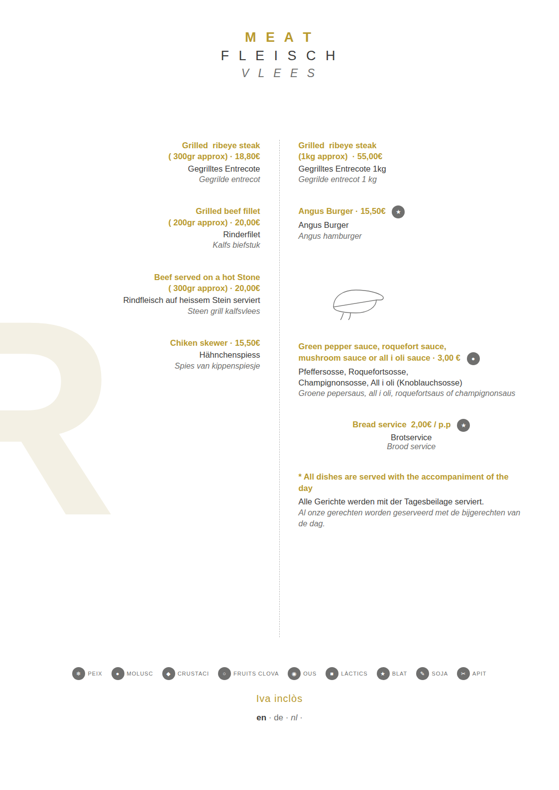R
M E A T
F L E I S C H
V L E E S
Grilled ribeye steak
( 300gr approx) · 18,80€
Gegrilltes Entrecote
Gegrilde entrecot
Grilled beef fillet
( 200gr approx) · 20,00€
Rinderfilet
Kalfs biefstuk
Beef served on a hot Stone
( 300gr approx) · 20,00€
Rindfleisch auf heissem Stein serviert
Steen grill kalfsvlees
Chiken skewer · 15,50€
Hähnchenspiess
Spies van kippenspiesje
Grilled ribeye steak
(1kg approx) · 55,00€
Gegrilltes Entrecote 1kg
Gegrilde entrecot 1 kg
Angus Burger · 15,50€ ★
Angus Burger
Angus hamburger
Green pepper sauce, roquefort sauce,
mushroom sauce or all i oli sauce · 3,00 € ●
Pfeffersosse, Roquefortsosse,
Champignonsosse, All i oli (Knoblauchsosse)
Groene pepersaus, all i oli, roquefortsaus of champignonsaus
Bread service 2,00€ / p.p ★
Brotservice
Brood service
* All dishes are served with the accompaniment of the day
Alle Gerichte werden mit der Tagesbeilage serviert.
Al onze gerechten worden geserveerd met de bijgerechten van de dag.
❄PEIX ●MOLUSC ◆CRUSTACI ○FRUITS CLOVA ◉OUS ■LÀCTICS ★BLAT ✎SOJA ✂APIT
Iva inclòs
en · de · nl ·